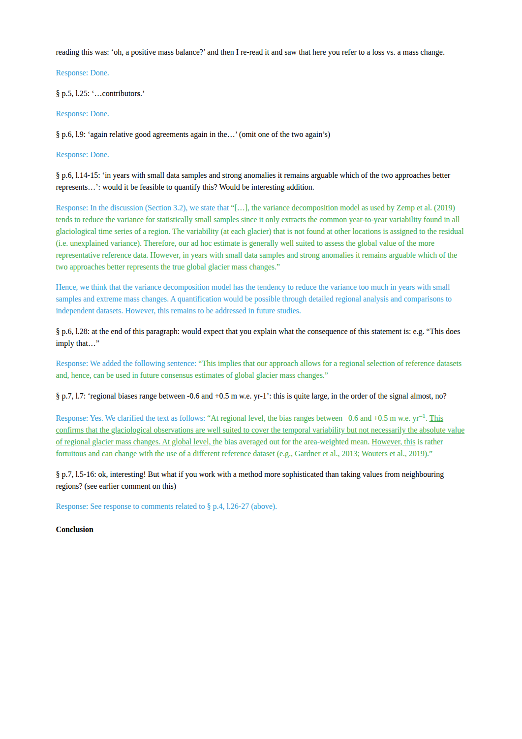reading this was: ‘oh, a positive mass balance?’ and then I re-read it and saw that here you refer to a loss vs. a mass change.
Response: Done.
§ p.5, l.25: ‘…contributors.’
Response: Done.
§ p.6, l.9: ‘again relative good agreements again in the…’ (omit one of the two again’s)
Response: Done.
§ p.6, l.14-15: ‘in years with small data samples and strong anomalies it remains arguable which of the two approaches better represents…’: would it be feasible to quantify this? Would be interesting addition.
Response: In the discussion (Section 3.2), we state that “[…], the variance decomposition model as used by Zemp et al. (2019) tends to reduce the variance for statistically small samples since it only extracts the common year-to-year variability found in all glaciological time series of a region. The variability (at each glacier) that is not found at other locations is assigned to the residual (i.e. unexplained variance). Therefore, our ad hoc estimate is generally well suited to assess the global value of the more representative reference data. However, in years with small data samples and strong anomalies it remains arguable which of the two approaches better represents the true global glacier mass changes.”
Hence, we think that the variance decomposition model has the tendency to reduce the variance too much in years with small samples and extreme mass changes. A quantification would be possible through detailed regional analysis and comparisons to independent datasets. However, this remains to be addressed in future studies.
§ p.6, l.28: at the end of this paragraph: would expect that you explain what the consequence of this statement is: e.g. “This does imply that…”
Response: We added the following sentence: “This implies that our approach allows for a regional selection of reference datasets and, hence, can be used in future consensus estimates of global glacier mass changes.”
§ p.7, l.7: ‘regional biases range between -0.6 and +0.5 m w.e. yr-1’: this is quite large, in the order of the signal almost, no?
Response: Yes. We clarified the text as follows: “At regional level, the bias ranges between –0.6 and +0.5 m w.e. yr–1. This confirms that the glaciological observations are well suited to cover the temporal variability but not necessarily the absolute value of regional glacier mass changes. At global level, the bias averaged out for the area-weighted mean. However, this is rather fortuitous and can change with the use of a different reference dataset (e.g., Gardner et al., 2013; Wouters et al., 2019).”
§ p.7, l.5-16: ok, interesting! But what if you work with a method more sophisticated than taking values from neighbouring regions? (see earlier comment on this)
Response: See response to comments related to § p.4, l.26-27 (above).
Conclusion